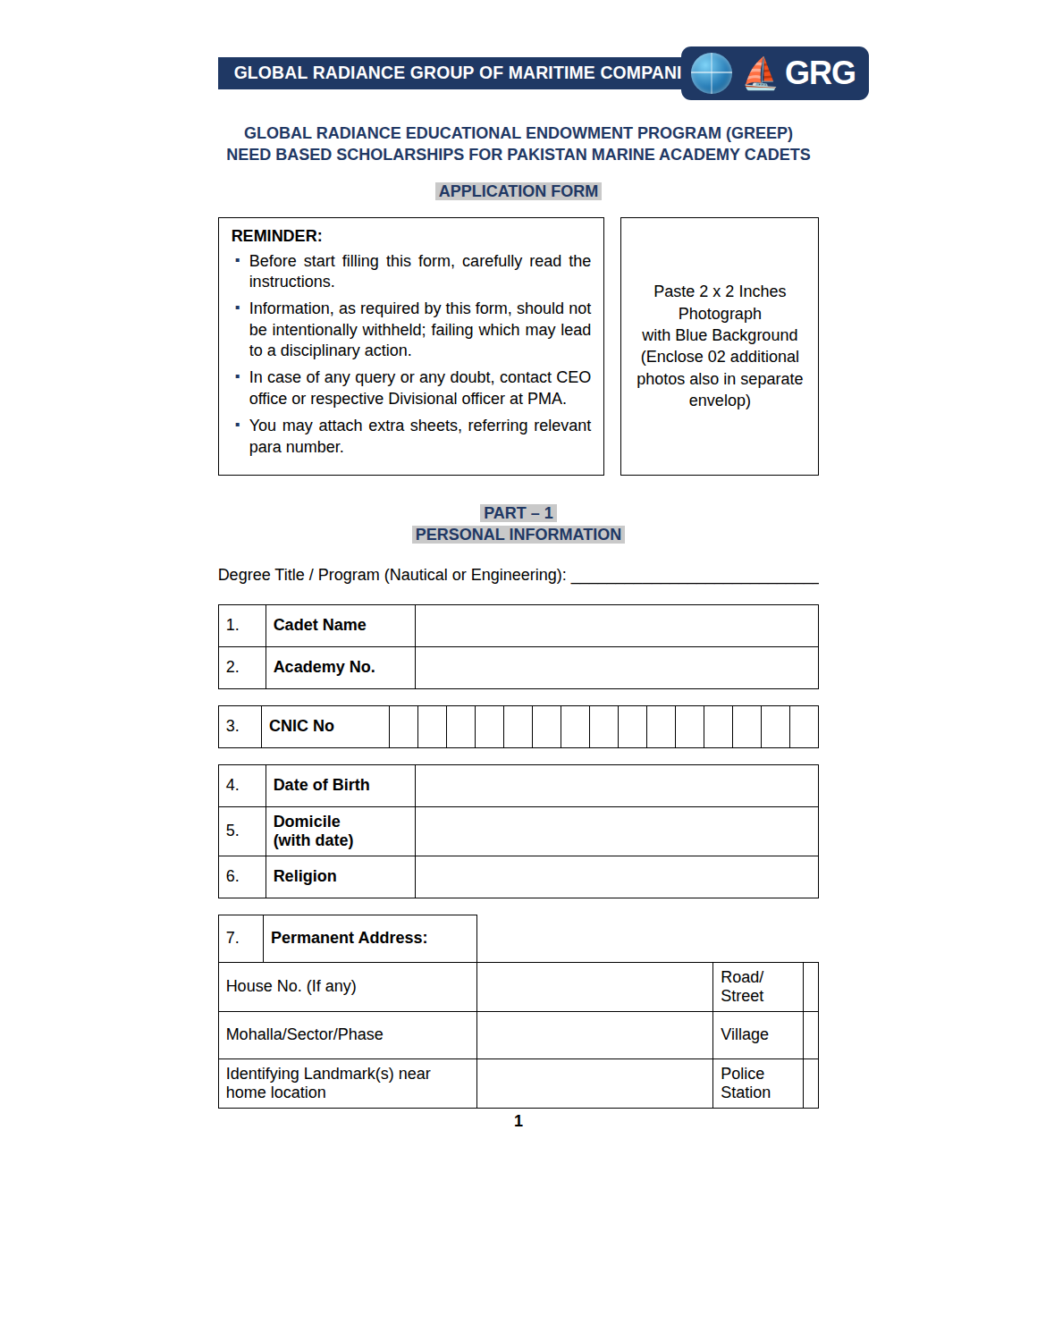GLOBAL RADIANCE GROUP OF MARITIME COMPANIES
⛵ GRG
GLOBAL RADIANCE EDUCATIONAL ENDOWMENT PROGRAM (GREEP)
NEED BASED SCHOLARSHIPS FOR PAKISTAN MARINE ACADEMY CADETS
APPLICATION FORM
REMINDER:
Before start filling this form, carefully read the instructions.
Information, as required by this form, should not be intentionally withheld; failing which may lead to a disciplinary action.
In case of any query or any doubt, contact CEO office or respective Divisional officer at PMA.
You may attach extra sheets, referring relevant para number.
Paste 2 x 2 Inches Photograph
with Blue Background
(Enclose 02 additional photos also in separate envelop)
PART – 1
PERSONAL INFORMATION
Degree Title / Program (Nautical or Engineering): ______________________________________________________
| 1. | Cadet Name | |
| 2. | Academy No. | |
| 3. | CNIC No | | | | | | | | | | | | | | | |
| 4. | Date of Birth | |
| 5. | Domicile (with date) | |
| 6. | Religion | |
| 7. | Permanent Address: | | |
| House No. (If any) | | Road/ Street | |
| Mohalla/Sector/Phase | | Village | |
| Identifying Landmark(s) near home location | | Police Station | |
1